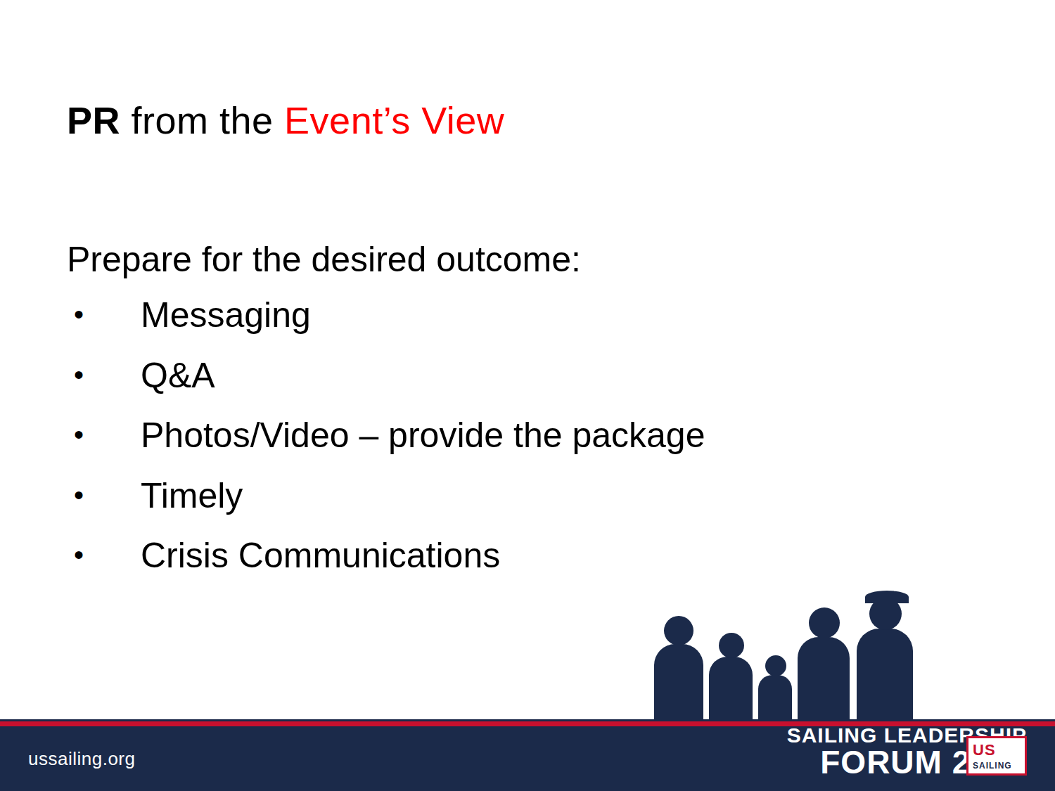PR from the Event’s View
Prepare for the desired outcome:
Messaging
Q&A
Photos/Video – provide the package
Timely
Crisis Communications
ussailing.org
SAILING LEADERSHIP
FORUM 2014
US SAILING